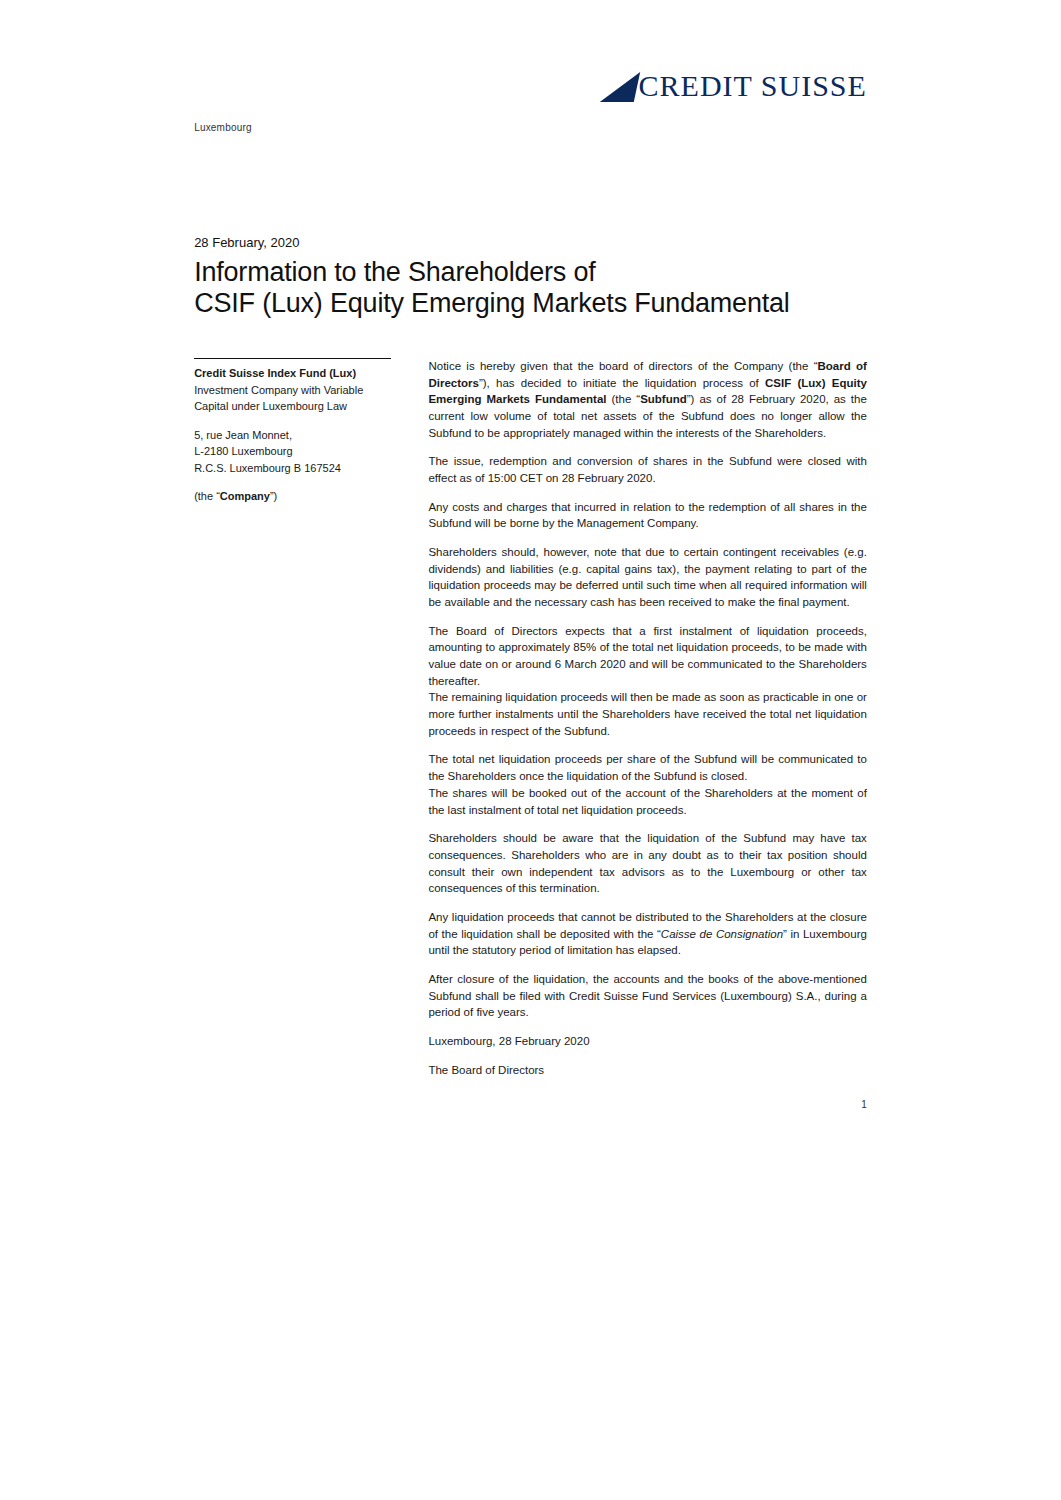Luxembourg
CREDIT SUISSE
28 February, 2020
Information to the Shareholders of
CSIF (Lux) Equity Emerging Markets Fundamental
Credit Suisse Index Fund (Lux)
Investment Company with Variable Capital under Luxembourg Law
5, rue Jean Monnet,
L-2180 Luxembourg
R.C.S. Luxembourg B 167524
(the “Company”)
Notice is hereby given that the board of directors of the Company (the “Board of Directors”), has decided to initiate the liquidation process of CSIF (Lux) Equity Emerging Markets Fundamental (the “Subfund”) as of 28 February 2020, as the current low volume of total net assets of the Subfund does no longer allow the Subfund to be appropriately managed within the interests of the Shareholders.
The issue, redemption and conversion of shares in the Subfund were closed with effect as of 15:00 CET on 28 February 2020.
Any costs and charges that incurred in relation to the redemption of all shares in the Subfund will be borne by the Management Company.
Shareholders should, however, note that due to certain contingent receivables (e.g. dividends) and liabilities (e.g. capital gains tax), the payment relating to part of the liquidation proceeds may be deferred until such time when all required information will be available and the necessary cash has been received to make the final payment.
The Board of Directors expects that a first instalment of liquidation proceeds, amounting to approximately 85% of the total net liquidation proceeds, to be made with value date on or around 6 March 2020 and will be communicated to the Shareholders thereafter.
The remaining liquidation proceeds will then be made as soon as practicable in one or more further instalments until the Shareholders have received the total net liquidation proceeds in respect of the Subfund.
The total net liquidation proceeds per share of the Subfund will be communicated to the Shareholders once the liquidation of the Subfund is closed.
The shares will be booked out of the account of the Shareholders at the moment of the last instalment of total net liquidation proceeds.
Shareholders should be aware that the liquidation of the Subfund may have tax consequences. Shareholders who are in any doubt as to their tax position should consult their own independent tax advisors as to the Luxembourg or other tax consequences of this termination.
Any liquidation proceeds that cannot be distributed to the Shareholders at the closure of the liquidation shall be deposited with the “Caisse de Consignation” in Luxembourg until the statutory period of limitation has elapsed.
After closure of the liquidation, the accounts and the books of the above-mentioned Subfund shall be filed with Credit Suisse Fund Services (Luxembourg) S.A., during a period of five years.
Luxembourg, 28 February 2020
The Board of Directors
1